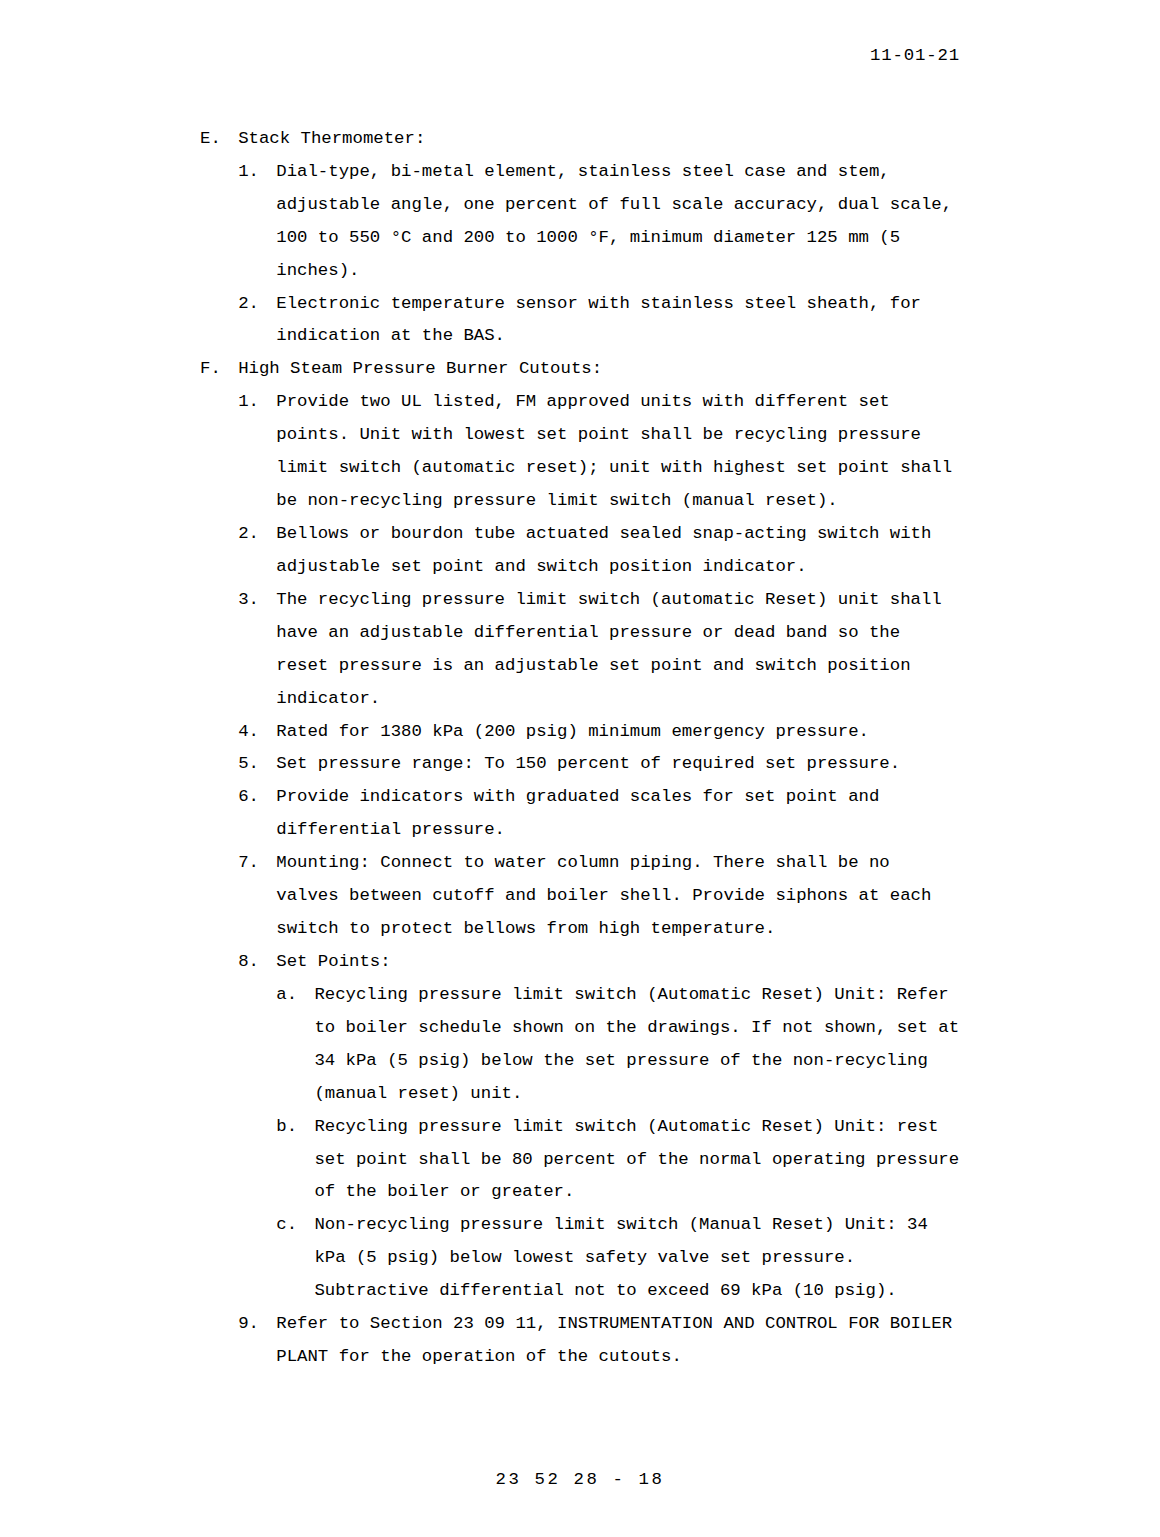11-01-21
E. Stack Thermometer:
1. Dial-type, bi-metal element, stainless steel case and stem, adjustable angle, one percent of full scale accuracy, dual scale, 100 to 550 °C and 200 to 1000 °F, minimum diameter 125 mm (5 inches).
2. Electronic temperature sensor with stainless steel sheath, for indication at the BAS.
F. High Steam Pressure Burner Cutouts:
1. Provide two UL listed, FM approved units with different set points. Unit with lowest set point shall be recycling pressure limit switch (automatic reset); unit with highest set point shall be non-recycling pressure limit switch (manual reset).
2. Bellows or bourdon tube actuated sealed snap-acting switch with adjustable set point and switch position indicator.
3. The recycling pressure limit switch (automatic Reset) unit shall have an adjustable differential pressure or dead band so the reset pressure is an adjustable set point and switch position indicator.
4. Rated for 1380 kPa (200 psig) minimum emergency pressure.
5. Set pressure range: To 150 percent of required set pressure.
6. Provide indicators with graduated scales for set point and differential pressure.
7. Mounting: Connect to water column piping. There shall be no valves between cutoff and boiler shell. Provide siphons at each switch to protect bellows from high temperature.
8. Set Points:
a. Recycling pressure limit switch (Automatic Reset) Unit: Refer to boiler schedule shown on the drawings. If not shown, set at 34 kPa (5 psig) below the set pressure of the non-recycling (manual reset) unit.
b. Recycling pressure limit switch (Automatic Reset) Unit: rest set point shall be 80 percent of the normal operating pressure of the boiler or greater.
c. Non-recycling pressure limit switch (Manual Reset) Unit: 34 kPa (5 psig) below lowest safety valve set pressure. Subtractive differential not to exceed 69 kPa (10 psig).
9. Refer to Section 23 09 11, INSTRUMENTATION AND CONTROL FOR BOILER PLANT for the operation of the cutouts.
23 52 28 - 18